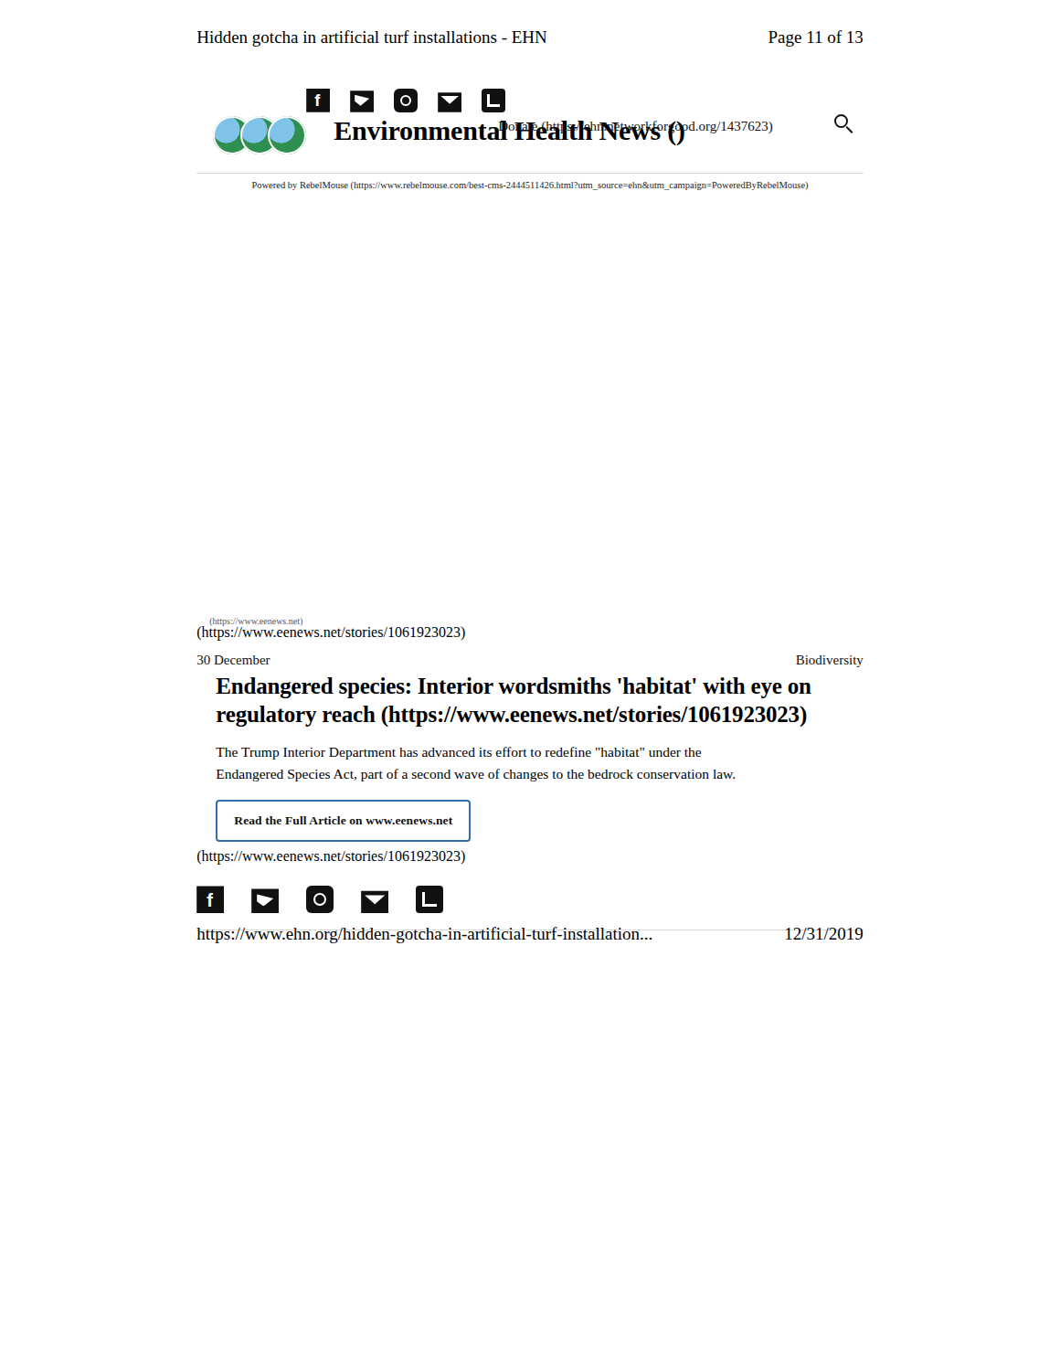Hidden gotcha in artificial turf installations - EHN
Page 11 of 13
Environmental Health News ()
Donate (https://ehn.networkforgood.org/1437623)
Powered by RebelMouse (https://www.rebelmouse.com/best-cms-2444511426.html?utm_source=ehn&utm_campaign=PoweredByRebelMouse)
(https://www.eenews.net) (https://www.eenews.net/stories/1061923023)
30 December
Biodiversity
Endangered species: Interior wordsmiths 'habitat' with eye on regulatory reach (https://www.eenews.net/stories/1061923023)
The Trump Interior Department has advanced its effort to redefine "habitat" under the Endangered Species Act, part of a second wave of changes to the bedrock conservation law.
Read the Full Article on www.eenews.net
(https://www.eenews.net/stories/1061923023)
https://www.ehn.org/hidden-gotcha-in-artificial-turf-installation...
12/31/2019